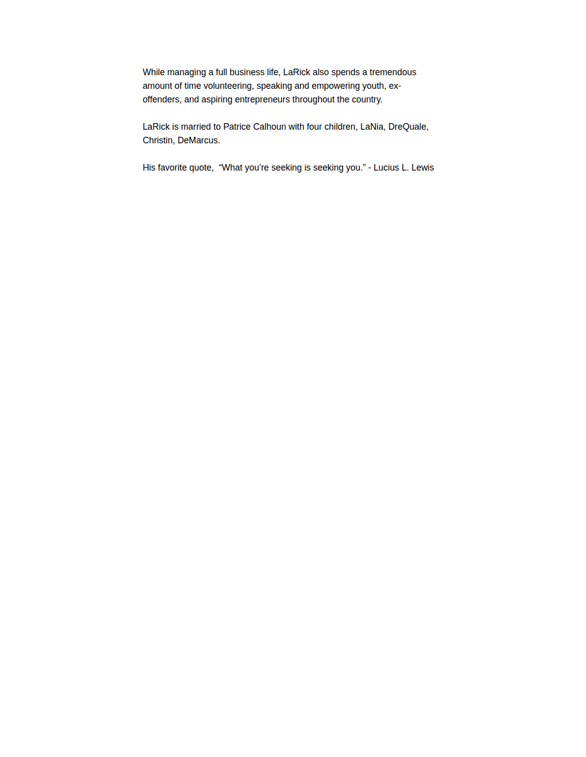While managing a full business life, LaRick also spends a tremendous amount of time volunteering, speaking and empowering youth, ex-offenders, and aspiring entrepreneurs throughout the country.
LaRick is married to Patrice Calhoun with four children, LaNia, DreQuale, Christin, DeMarcus.
His favorite quote, “What you’re seeking is seeking you.” - Lucius L. Lewis